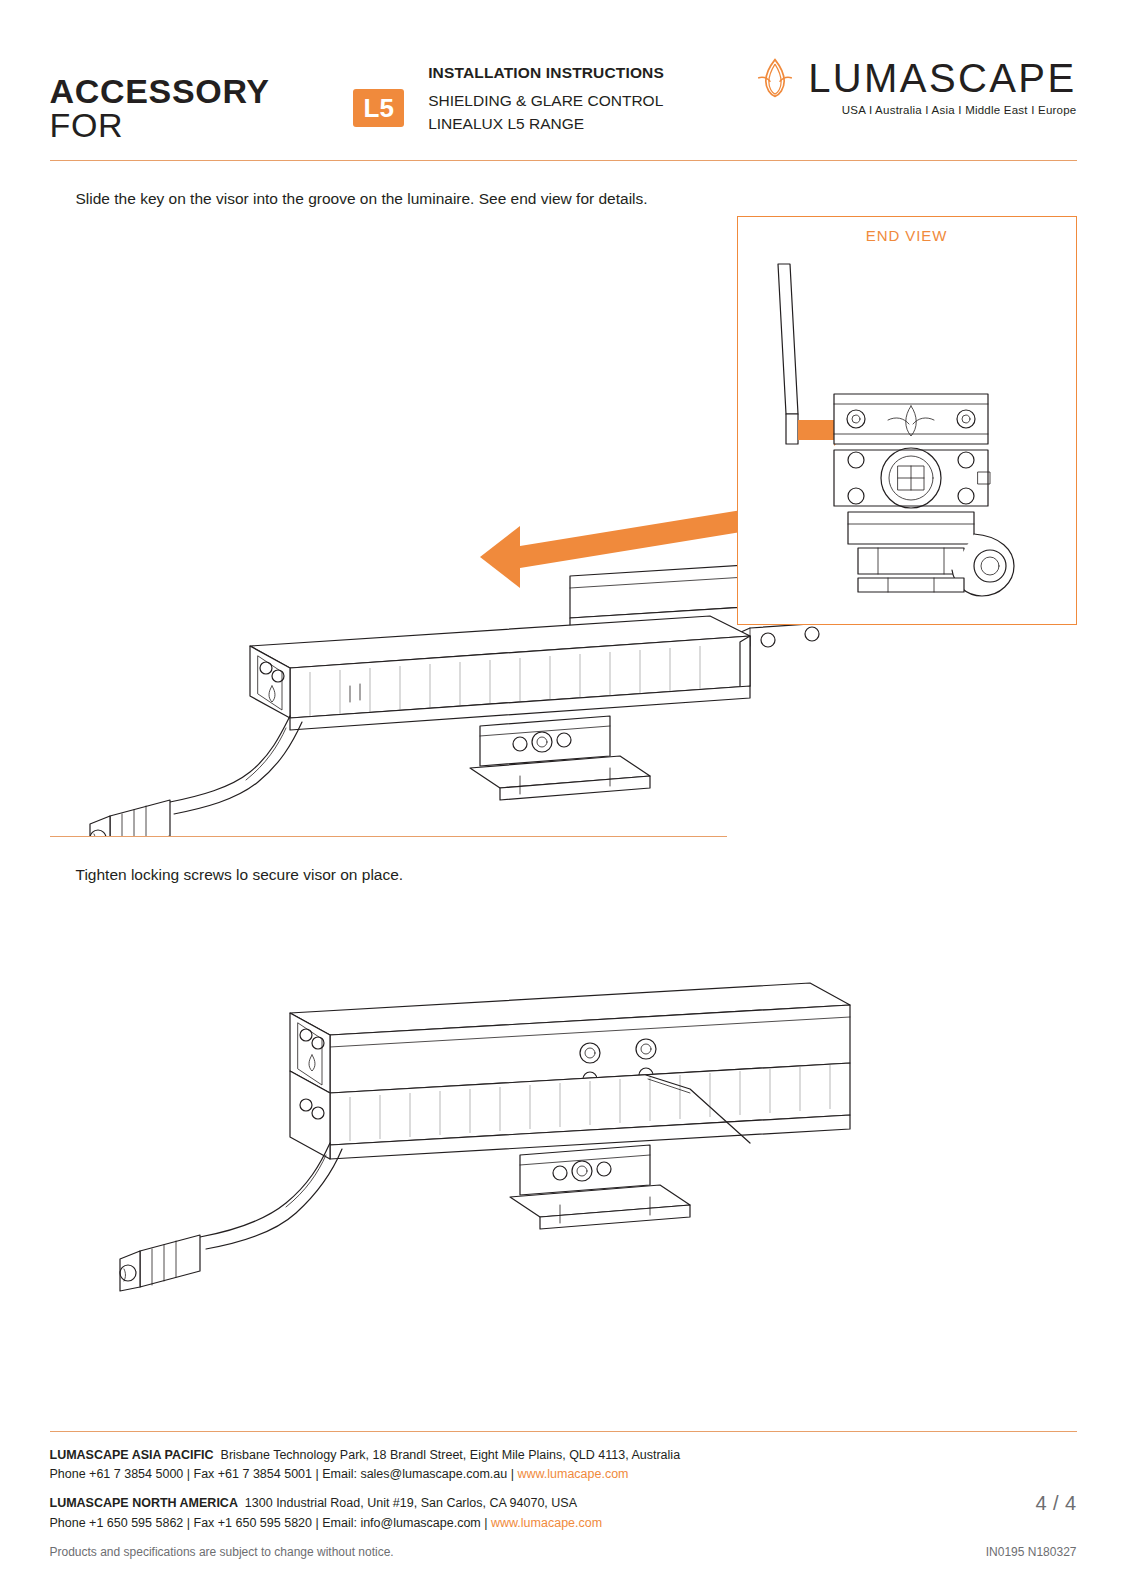ACCESSORY FOR
L5
INSTALLATION INSTRUCTIONS
SHIELDING & GLARE CONTROL
LINEALUX L5 RANGE
LUMASCAPE
USA I Australia I Asia I Middle East I Europe
Slide the key on the visor into the groove on the luminaire. See end view for details.
END VIEW
Tighten locking screws lo secure visor on place.
LUMASCAPE ASIA PACIFIC Brisbane Technology Park, 18 Brandl Street, Eight Mile Plains, QLD 4113, Australia
Phone +61 7 3854 5000 | Fax +61 7 3854 5001 | Email: sales@lumascape.com.au | www.lumacape.com
LUMASCAPE NORTH AMERICA 1300 Industrial Road, Unit #19, San Carlos, CA 94070, USA
Phone +1 650 595 5862 | Fax +1 650 595 5820 | Email: info@lumascape.com | www.lumacape.com
Products and specifications are subject to change without notice.
4 / 4
IN0195 N180327